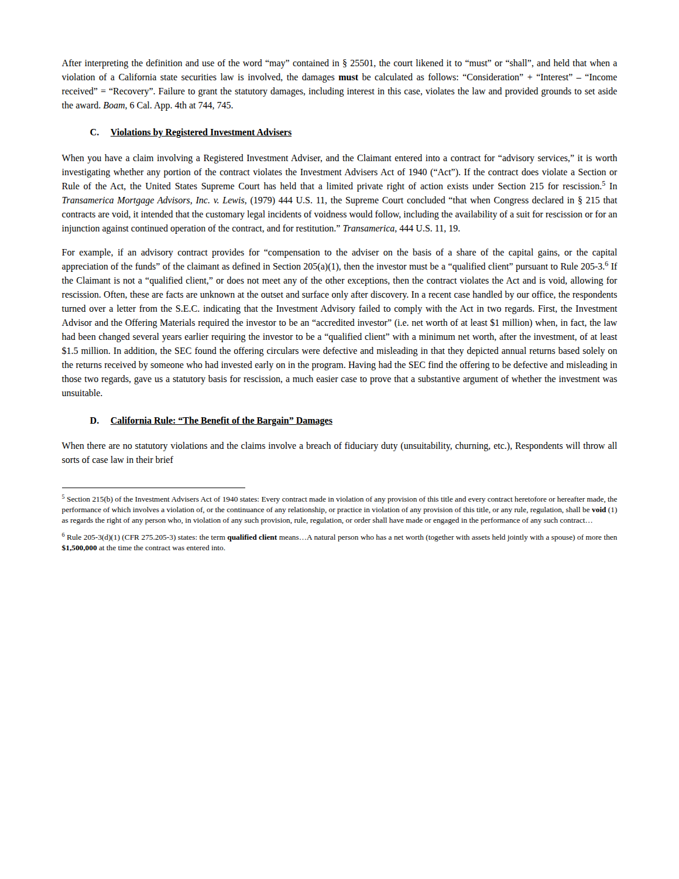After interpreting the definition and use of the word “may” contained in § 25501, the court likened it to “must” or “shall”, and held that when a violation of a California state securities law is involved, the damages must be calculated as follows: “Consideration” + “Interest” – “Income received” = “Recovery”. Failure to grant the statutory damages, including interest in this case, violates the law and provided grounds to set aside the award. Boam, 6 Cal. App. 4th at 744, 745.
C. Violations by Registered Investment Advisers
When you have a claim involving a Registered Investment Adviser, and the Claimant entered into a contract for “advisory services,” it is worth investigating whether any portion of the contract violates the Investment Advisers Act of 1940 (“Act”). If the contract does violate a Section or Rule of the Act, the United States Supreme Court has held that a limited private right of action exists under Section 215 for rescission.5 In Transamerica Mortgage Advisors, Inc. v. Lewis, (1979) 444 U.S. 11, the Supreme Court concluded “that when Congress declared in § 215 that contracts are void, it intended that the customary legal incidents of voidness would follow, including the availability of a suit for rescission or for an injunction against continued operation of the contract, and for restitution.” Transamerica, 444 U.S. 11, 19.
For example, if an advisory contract provides for “compensation to the adviser on the basis of a share of the capital gains, or the capital appreciation of the funds” of the claimant as defined in Section 205(a)(1), then the investor must be a “qualified client” pursuant to Rule 205-3.6 If the Claimant is not a “qualified client,” or does not meet any of the other exceptions, then the contract violates the Act and is void, allowing for rescission. Often, these are facts are unknown at the outset and surface only after discovery. In a recent case handled by our office, the respondents turned over a letter from the S.E.C. indicating that the Investment Advisory failed to comply with the Act in two regards. First, the Investment Advisor and the Offering Materials required the investor to be an “accredited investor” (i.e. net worth of at least $1 million) when, in fact, the law had been changed several years earlier requiring the investor to be a “qualified client” with a minimum net worth, after the investment, of at least $1.5 million. In addition, the SEC found the offering circulars were defective and misleading in that they depicted annual returns based solely on the returns received by someone who had invested early on in the program. Having had the SEC find the offering to be defective and misleading in those two regards, gave us a statutory basis for rescission, a much easier case to prove that a substantive argument of whether the investment was unsuitable.
D. California Rule: “The Benefit of the Bargain” Damages
When there are no statutory violations and the claims involve a breach of fiduciary duty (unsuitability, churning, etc.), Respondents will throw all sorts of case law in their brief
5 Section 215(b) of the Investment Advisers Act of 1940 states: Every contract made in violation of any provision of this title and every contract heretofore or hereafter made, the performance of which involves a violation of, or the continuance of any relationship, or practice in violation of any provision of this title, or any rule, regulation, shall be void (1) as regards the right of any person who, in violation of any such provision, rule, regulation, or order shall have made or engaged in the performance of any such contract…
6 Rule 205-3(d)(1) (CFR 275.205-3) states: the term qualified client means…A natural person who has a net worth (together with assets held jointly with a spouse) of more then $1,500,000 at the time the contract was entered into.